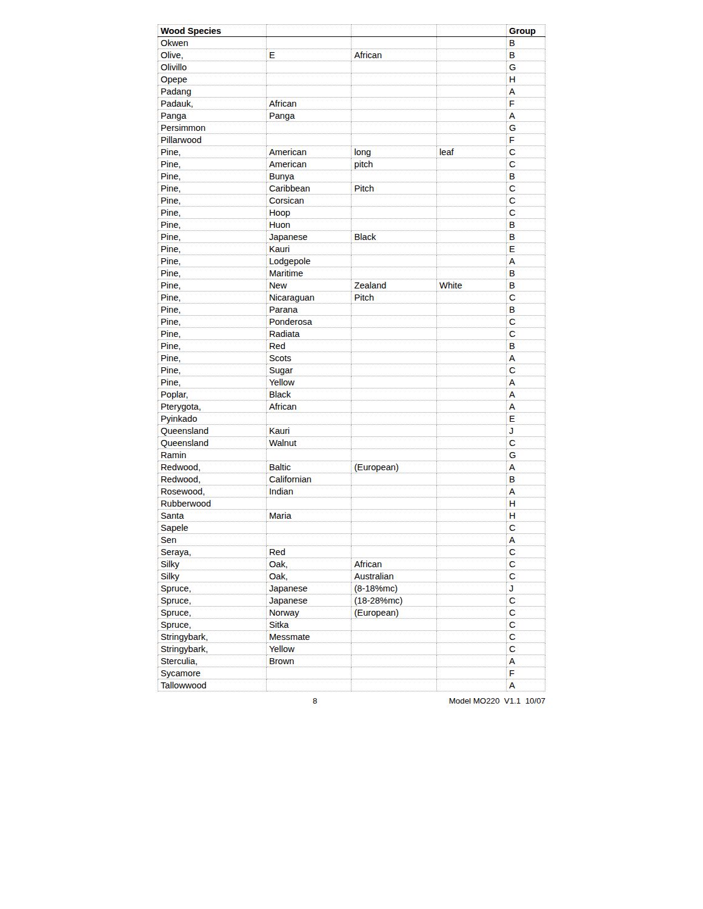| Wood Species | | | | Group |
| --- | --- | --- | --- | --- |
| Okwen | | | | B |
| Olive, | E | African | | B |
| Olivillo | | | | G |
| Opepe | | | | H |
| Padang | | | | A |
| Padauk, | African | | | F |
| Panga | Panga | | | A |
| Persimmon | | | | G |
| Pillarwood | | | | F |
| Pine, | American | long | leaf | C |
| Pine, | American | pitch | | C |
| Pine, | Bunya | | | B |
| Pine, | Caribbean | Pitch | | C |
| Pine, | Corsican | | | C |
| Pine, | Hoop | | | C |
| Pine, | Huon | | | B |
| Pine, | Japanese | Black | | B |
| Pine, | Kauri | | | E |
| Pine, | Lodgepole | | | A |
| Pine, | Maritime | | | B |
| Pine, | New | Zealand | White | B |
| Pine, | Nicaraguan | Pitch | | C |
| Pine, | Parana | | | B |
| Pine, | Ponderosa | | | C |
| Pine, | Radiata | | | C |
| Pine, | Red | | | B |
| Pine, | Scots | | | A |
| Pine, | Sugar | | | C |
| Pine, | Yellow | | | A |
| Poplar, | Black | | | A |
| Pterygota, | African | | | A |
| Pyinkado | | | | E |
| Queensland | Kauri | | | J |
| Queensland | Walnut | | | C |
| Ramin | | | | G |
| Redwood, | Baltic | (European) | | A |
| Redwood, | Californian | | | B |
| Rosewood, | Indian | | | A |
| Rubberwood | | | | H |
| Santa | Maria | | | H |
| Sapele | | | | C |
| Sen | | | | A |
| Seraya, | Red | | | C |
| Silky | Oak, | African | | C |
| Silky | Oak, | Australian | | C |
| Spruce, | Japanese | (8-18%mc) | | J |
| Spruce, | Japanese | (18-28%mc) | | C |
| Spruce, | Norway | (European) | | C |
| Spruce, | Sitka | | | C |
| Stringybark, | Messmate | | | C |
| Stringybark, | Yellow | | | C |
| Sterculia, | Brown | | | A |
| Sycamore | | | | F |
| Tallowwood | | | | A |
8 Model MO220 V1.1 10/07